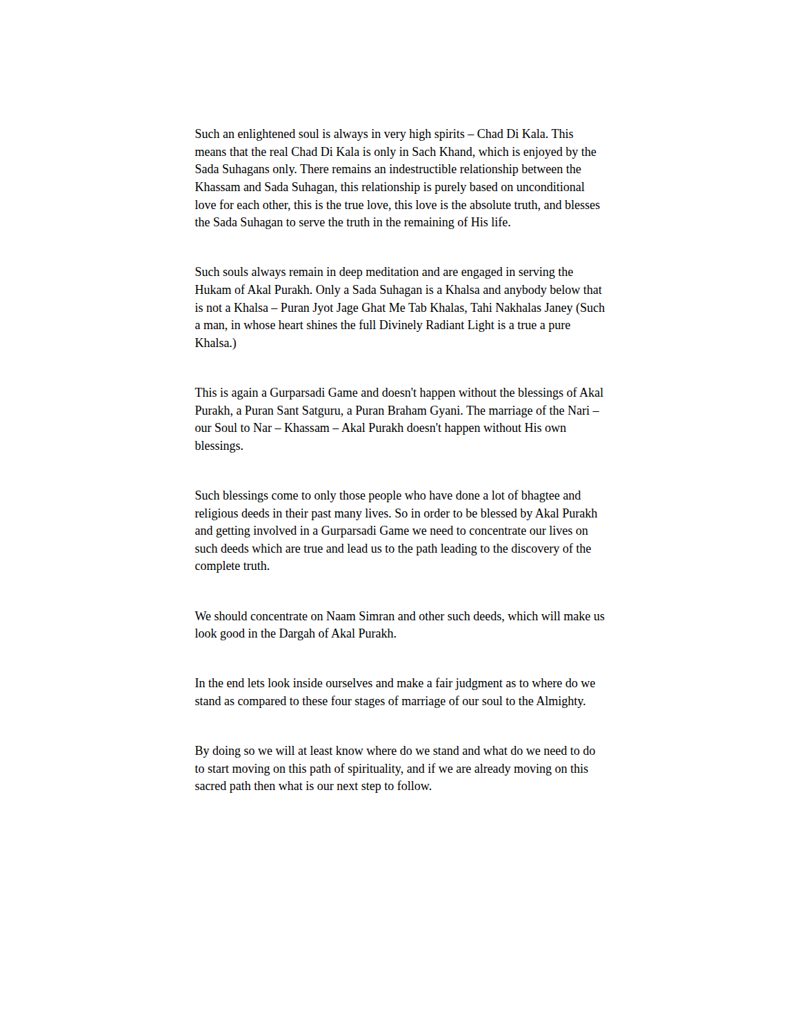Such an enlightened soul is always in very high spirits – Chad Di Kala. This means that the real Chad Di Kala is only in Sach Khand, which is enjoyed by the Sada Suhagans only. There remains an indestructible relationship between the Khassam and Sada Suhagan, this relationship is purely based on unconditional love for each other, this is the true love, this love is the absolute truth, and blesses the Sada Suhagan to serve the truth in the remaining of His life.
Such souls always remain in deep meditation and are engaged in serving the Hukam of Akal Purakh. Only a Sada Suhagan is a Khalsa and anybody below that is not a Khalsa – Puran Jyot Jage Ghat Me Tab Khalas, Tahi Nakhalas Janey (Such a man, in whose heart shines the full Divinely Radiant Light is a true a pure Khalsa.)
This is again a Gurparsadi Game and doesn't happen without the blessings of Akal Purakh, a Puran Sant Satguru, a Puran Braham Gyani. The marriage of the Nari – our Soul to Nar – Khassam – Akal Purakh doesn't happen without His own blessings.
Such blessings come to only those people who have done a lot of bhagtee and religious deeds in their past many lives. So in order to be blessed by Akal Purakh and getting involved in a Gurparsadi Game we need to concentrate our lives on such deeds which are true and lead us to the path leading to the discovery of the complete truth.
We should concentrate on Naam Simran and other such deeds, which will make us look good in the Dargah of Akal Purakh.
In the end lets look inside ourselves and make a fair judgment as to where do we stand as compared to these four stages of marriage of our soul to the Almighty.
By doing so we will at least know where do we stand and what do we need to do to start moving on this path of spirituality, and if we are already moving on this sacred path then what is our next step to follow.